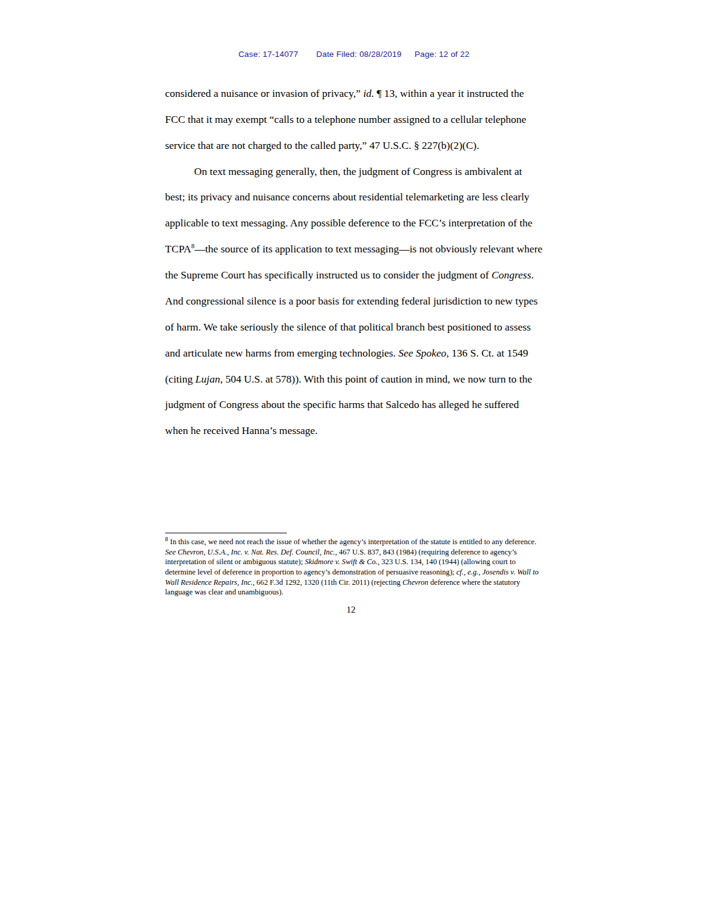Case: 17-14077 Date Filed: 08/28/2019 Page: 12 of 22
considered a nuisance or invasion of privacy,” id. ¶ 13, within a year it instructed the FCC that it may exempt “calls to a telephone number assigned to a cellular telephone service that are not charged to the called party,” 47 U.S.C. § 227(b)(2)(C).
On text messaging generally, then, the judgment of Congress is ambivalent at best; its privacy and nuisance concerns about residential telemarketing are less clearly applicable to text messaging. Any possible deference to the FCC’s interpretation of the TCPA8—the source of its application to text messaging—is not obviously relevant where the Supreme Court has specifically instructed us to consider the judgment of Congress. And congressional silence is a poor basis for extending federal jurisdiction to new types of harm. We take seriously the silence of that political branch best positioned to assess and articulate new harms from emerging technologies. See Spokeo, 136 S. Ct. at 1549 (citing Lujan, 504 U.S. at 578)). With this point of caution in mind, we now turn to the judgment of Congress about the specific harms that Salcedo has alleged he suffered when he received Hanna’s message.
8 In this case, we need not reach the issue of whether the agency’s interpretation of the statute is entitled to any deference. See Chevron, U.S.A., Inc. v. Nat. Res. Def. Council, Inc., 467 U.S. 837, 843 (1984) (requiring deference to agency’s interpretation of silent or ambiguous statute); Skidmore v. Swift & Co., 323 U.S. 134, 140 (1944) (allowing court to determine level of deference in proportion to agency’s demonstration of persuasive reasoning); cf., e.g., Josendis v. Wall to Wall Residence Repairs, Inc., 662 F.3d 1292, 1320 (11th Cir. 2011) (rejecting Chevron deference where the statutory language was clear and unambiguous).
12